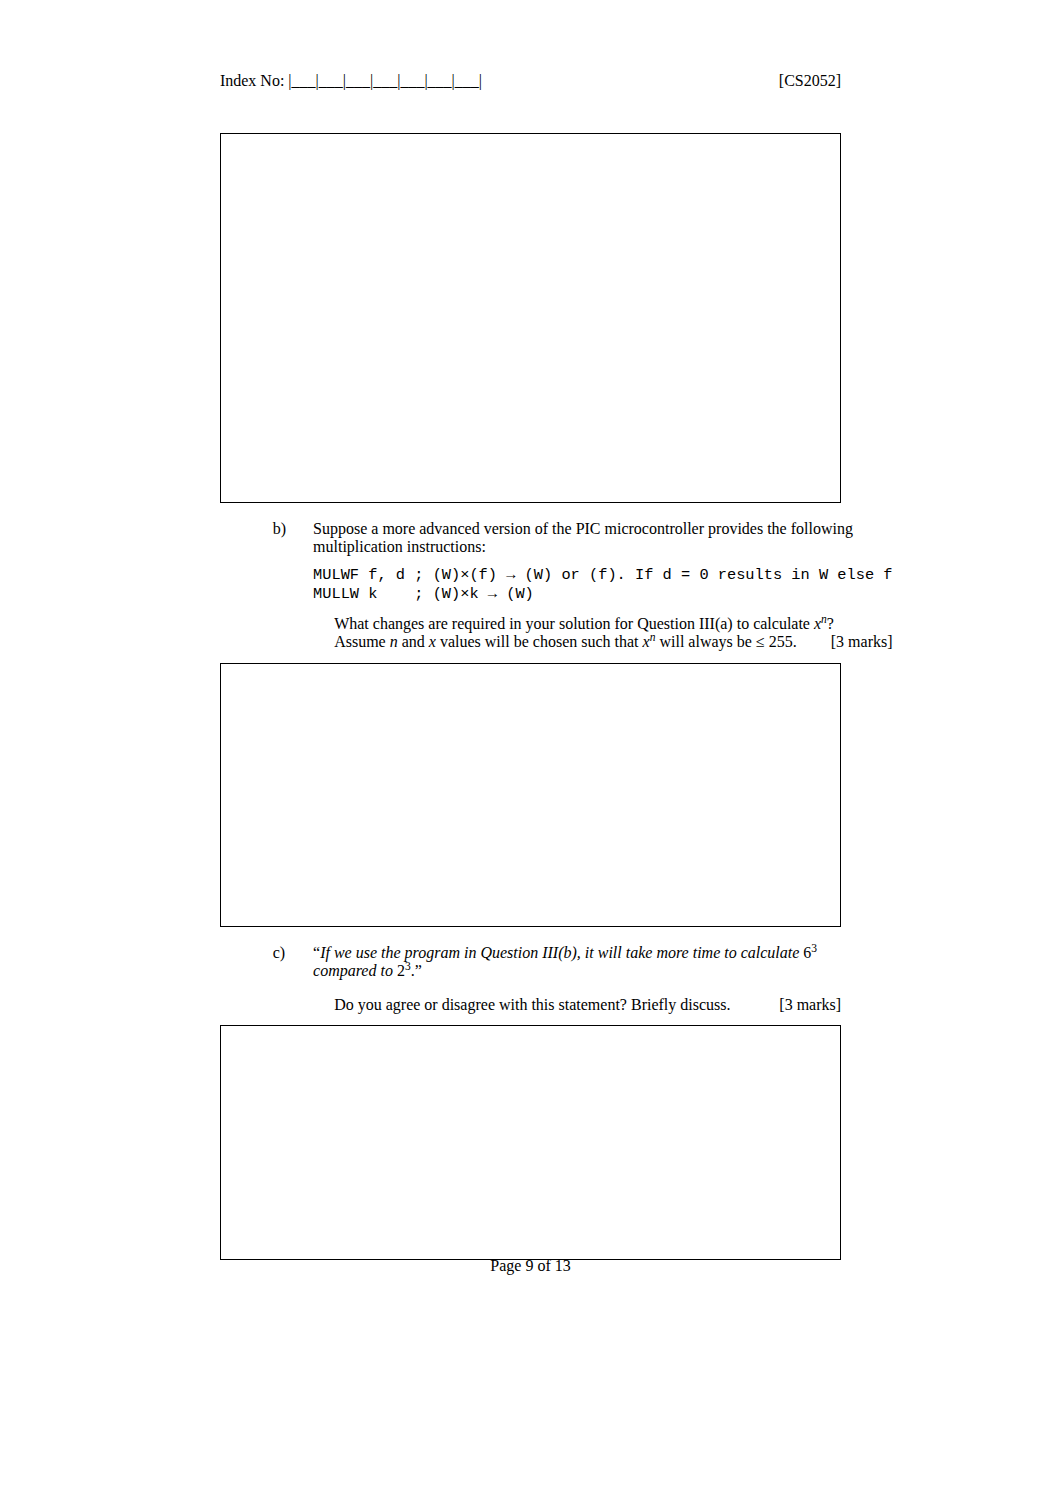Index No: |___|___|___|___|___|___|___|
[CS2052]
b)
Suppose a more advanced version of the PIC microcontroller provides the following multiplication instructions:
MULWF f, d ; (W)×(f) → (W) or (f). If d = 0 results in W else f MULLW k ; (W)×k → (W)
What changes are required in your solution for Question III(a) to calculate xn?
Assume n and x values will be chosen such that xn will always be ≤ 255.[3 marks]
c)
“If we use the program in Question III(b), it will take more time to calculate 63 compared to 23.”
Do you agree or disagree with this statement? Briefly discuss.[3 marks]
Page 9 of 13